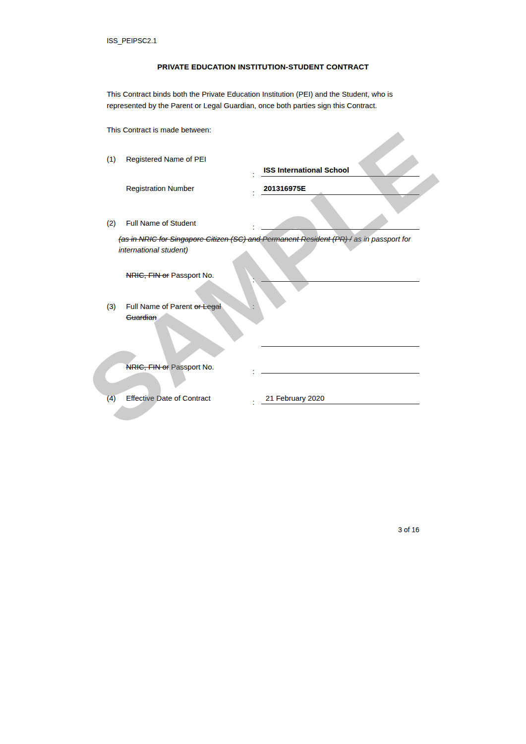SAMPLE
ISS_PEIPSC2.1
PRIVATE EDUCATION INSTITUTION-STUDENT CONTRACT
This Contract binds both the Private Education Institution (PEI) and the Student, who is represented by the Parent or Legal Guardian, once both parties sign this Contract.
This Contract is made between:
| (1) | Registered Name of PEI | | |
| | | : | ISS International School |
| | Registration Number | : | 201316975E |
| (2) | Full Name of Student | : | |
(as in NRIC for Singapore Citizen (SC) and Permanent Resident (PR) / as in passport for international student)
| | NRIC, FIN or Passport No. | : | |
| (3) | Full Name of Parent or Legal Guardian | : | |
| | NRIC, FIN or Passport No. | : | |
| (4) | Effective Date of Contract | : | 21 February 2020 |
3 of 16